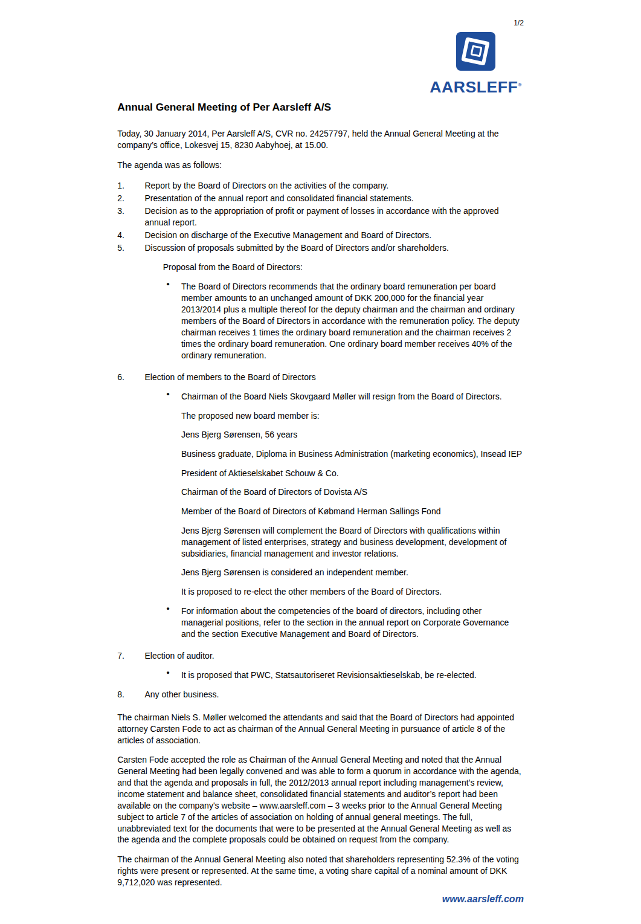1/2
AARSLEFF®
Annual General Meeting of Per Aarsleff A/S
Today, 30 January 2014, Per Aarsleff A/S, CVR no. 24257797, held the Annual General Meeting at the company’s office, Lokesvej 15, 8230 Aabyhoej, at 15.00.
The agenda was as follows:
1. Report by the Board of Directors on the activities of the company.
2. Presentation of the annual report and consolidated financial statements.
3. Decision as to the appropriation of profit or payment of losses in accordance with the approved annual report.
4. Decision on discharge of the Executive Management and Board of Directors.
5. Discussion of proposals submitted by the Board of Directors and/or shareholders.
Proposal from the Board of Directors:
The Board of Directors recommends that the ordinary board remuneration per board member amounts to an unchanged amount of DKK 200,000 for the financial year 2013/2014 plus a multiple thereof for the deputy chairman and the chairman and ordinary members of the Board of Directors in accordance with the remuneration policy. The deputy chairman receives 1 times the ordinary board remuneration and the chairman receives 2 times the ordinary board remuneration. One ordinary board member receives 40% of the ordinary remuneration.
6. Election of members to the Board of Directors
Chairman of the Board Niels Skovgaard Møller will resign from the Board of Directors.
The proposed new board member is:
Jens Bjerg Sørensen, 56 years
Business graduate, Diploma in Business Administration (marketing economics), Insead IEP
President of Aktieselskabet Schouw & Co.
Chairman of the Board of Directors of Dovista A/S
Member of the Board of Directors of Købmand Herman Sallings Fond
Jens Bjerg Sørensen will complement the Board of Directors with qualifications within management of listed enterprises, strategy and business development, development of subsidiaries, financial management and investor relations.
Jens Bjerg Sørensen is considered an independent member.
It is proposed to re-elect the other members of the Board of Directors.
For information about the competencies of the board of directors, including other managerial positions, refer to the section in the annual report on Corporate Governance and the section Executive Management and Board of Directors.
7. Election of auditor.
It is proposed that PWC, Statsautoriseret Revisionsaktieselskab, be re-elected.
8. Any other business.
The chairman Niels S. Møller welcomed the attendants and said that the Board of Directors had appointed attorney Carsten Fode to act as chairman of the Annual General Meeting in pursuance of article 8 of the articles of association.
Carsten Fode accepted the role as Chairman of the Annual General Meeting and noted that the Annual General Meeting had been legally convened and was able to form a quorum in accordance with the agenda, and that the agenda and proposals in full, the 2012/2013 annual report including management’s review, income statement and balance sheet, consolidated financial statements and auditor’s report had been available on the company's website – www.aarsleff.com – 3 weeks prior to the Annual General Meeting subject to article 7 of the articles of association on holding of annual general meetings. The full, unabbreviated text for the documents that were to be presented at the Annual General Meeting as well as the agenda and the complete proposals could be obtained on request from the company.
The chairman of the Annual General Meeting also noted that shareholders representing 52.3% of the voting rights were present or represented. At the same time, a voting share capital of a nominal amount of DKK 9,712,020 was represented.
www.aarsleff.com